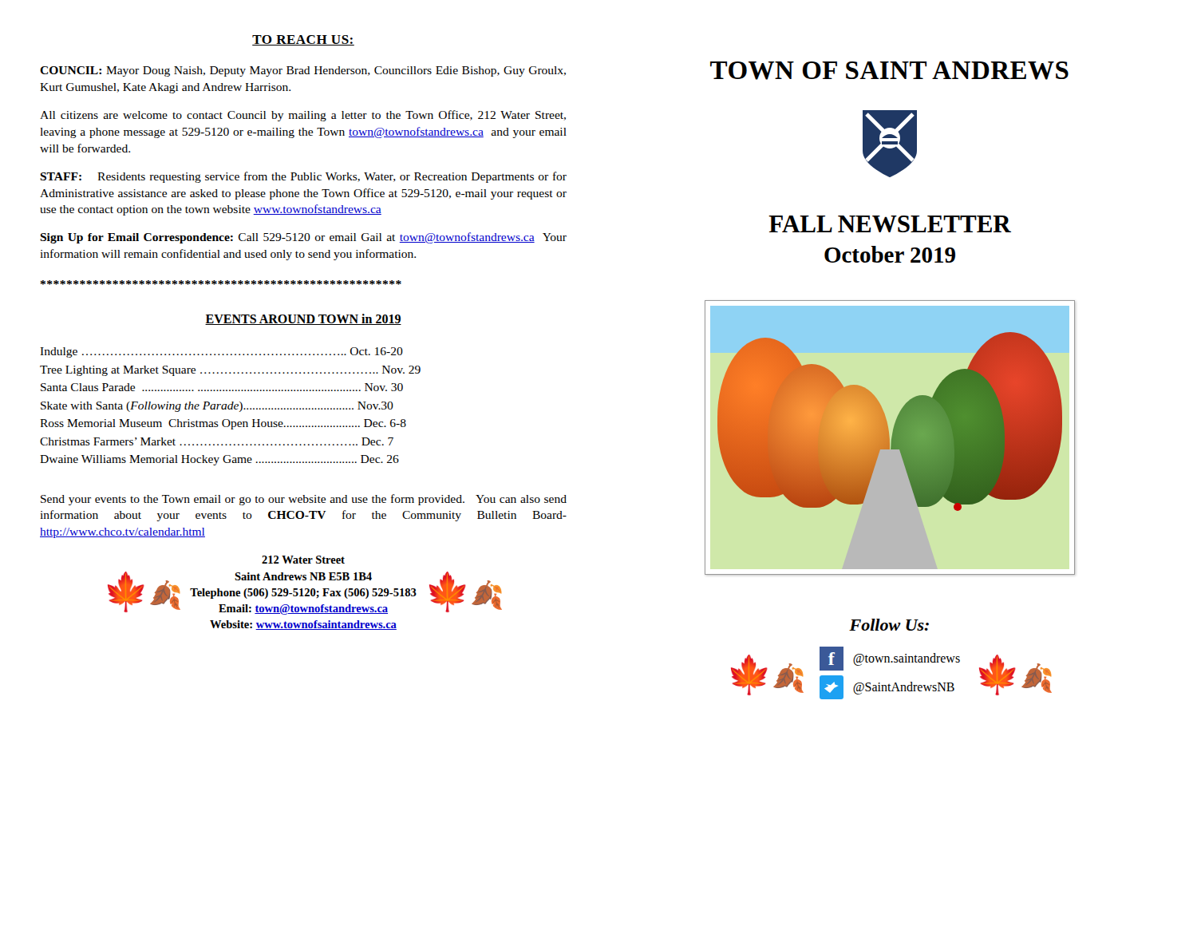TO REACH US:
COUNCIL: Mayor Doug Naish, Deputy Mayor Brad Henderson, Councillors Edie Bishop, Guy Groulx, Kurt Gumushel, Kate Akagi and Andrew Harrison.
All citizens are welcome to contact Council by mailing a letter to the Town Office, 212 Water Street, leaving a phone message at 529-5120 or e-mailing the Town town@townofstandrews.ca and your email will be forwarded.
STAFF: Residents requesting service from the Public Works, Water, or Recreation Departments or for Administrative assistance are asked to please phone the Town Office at 529-5120, e-mail your request or use the contact option on the town website www.townofstandrews.ca
Sign Up for Email Correspondence: Call 529-5120 or email Gail at town@townofstandrews.ca Your information will remain confidential and used only to send you information.
*******************************************************
EVENTS AROUND TOWN in 2019
Indulge ……………………………………………………….. Oct. 16-20
Tree Lighting at Market Square …………………………………….. Nov. 29
Santa Claus Parade ................. ..................................................... Nov. 30
Skate with Santa (Following the Parade).................................... Nov.30
Ross Memorial Museum Christmas Open House......................... Dec. 6-8
Christmas Farmers’ Market …………………………………….. Dec. 7
Dwaine Williams Memorial Hockey Game ................................. Dec. 26
Send your events to the Town email or go to our website and use the form provided. You can also send information about your events to CHCO-TV for the Community Bulletin Board- http://www.chco.tv/calendar.html
🍁🍂
212 Water Street
Saint Andrews NB E5B 1B4
Telephone (506) 529-5120; Fax (506) 529-5183
Email: town@townofstandrews.ca
Website: www.townofsaintandrews.ca
🍁🍂
TOWN OF SAINT ANDREWS
FALL NEWSLETTER
October 2019
Follow Us:
🍁🍂
f @town.saintandrews
@SaintAndrewsNB
🍁🍂